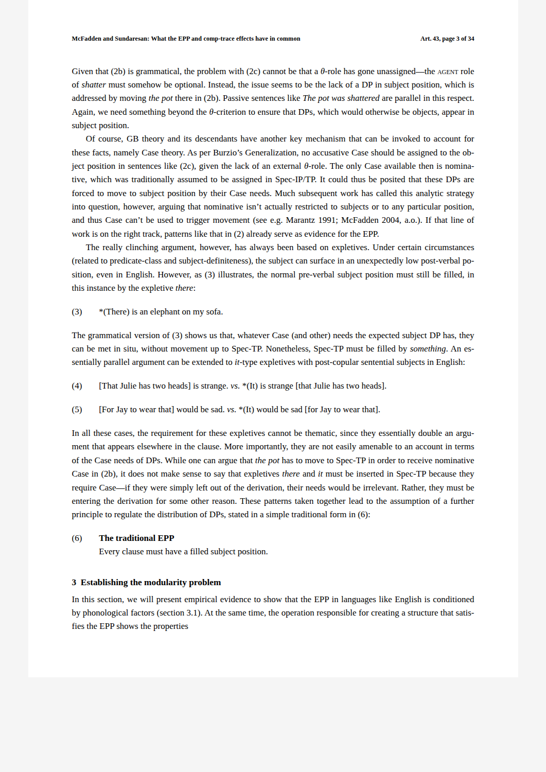McFadden and Sundaresan: What the EPP and comp-trace effects have in common
Art. 43, page 3 of 34
Given that (2b) is grammatical, the problem with (2c) cannot be that a θ-role has gone unassigned—the agent role of shatter must somehow be optional. Instead, the issue seems to be the lack of a DP in subject position, which is addressed by moving the pot there in (2b). Passive sentences like The pot was shattered are parallel in this respect. Again, we need something beyond the θ-criterion to ensure that DPs, which would otherwise be objects, appear in subject position.
Of course, GB theory and its descendants have another key mechanism that can be invoked to account for these facts, namely Case theory. As per Burzio’s Generalization, no accusative Case should be assigned to the object position in sentences like (2c), given the lack of an external θ-role. The only Case available then is nominative, which was traditionally assumed to be assigned in Spec-IP/TP. It could thus be posited that these DPs are forced to move to subject position by their Case needs. Much subsequent work has called this analytic strategy into question, however, arguing that nominative isn’t actually restricted to subjects or to any particular position, and thus Case can’t be used to trigger movement (see e.g. Marantz 1991; McFadden 2004, a.o.). If that line of work is on the right track, patterns like that in (2) already serve as evidence for the EPP.
The really clinching argument, however, has always been based on expletives. Under certain circumstances (related to predicate-class and subject-definiteness), the subject can surface in an unexpectedly low post-verbal position, even in English. However, as (3) illustrates, the normal pre-verbal subject position must still be filled, in this instance by the expletive there:
(3)
*(There) is an elephant on my sofa.
The grammatical version of (3) shows us that, whatever Case (and other) needs the expected subject DP has, they can be met in situ, without movement up to Spec-TP. Nonetheless, Spec-TP must be filled by something. An essentially parallel argument can be extended to it-type expletives with post-copular sentential subjects in English:
(4)
[That Julie has two heads] is strange. vs. *(It) is strange [that Julie has two heads].
(5)
[For Jay to wear that] would be sad. vs. *(It) would be sad [for Jay to wear that].
In all these cases, the requirement for these expletives cannot be thematic, since they essentially double an argument that appears elsewhere in the clause. More importantly, they are not easily amenable to an account in terms of the Case needs of DPs. While one can argue that the pot has to move to Spec-TP in order to receive nominative Case in (2b), it does not make sense to say that expletives there and it must be inserted in Spec-TP because they require Case—if they were simply left out of the derivation, their needs would be irrelevant. Rather, they must be entering the derivation for some other reason. These patterns taken together lead to the assumption of a further principle to regulate the distribution of DPs, stated in a simple traditional form in (6):
(6)
The traditional EPP
Every clause must have a filled subject position.
3 Establishing the modularity problem
In this section, we will present empirical evidence to show that the EPP in languages like English is conditioned by phonological factors (section 3.1). At the same time, the operation responsible for creating a structure that satisfies the EPP shows the properties